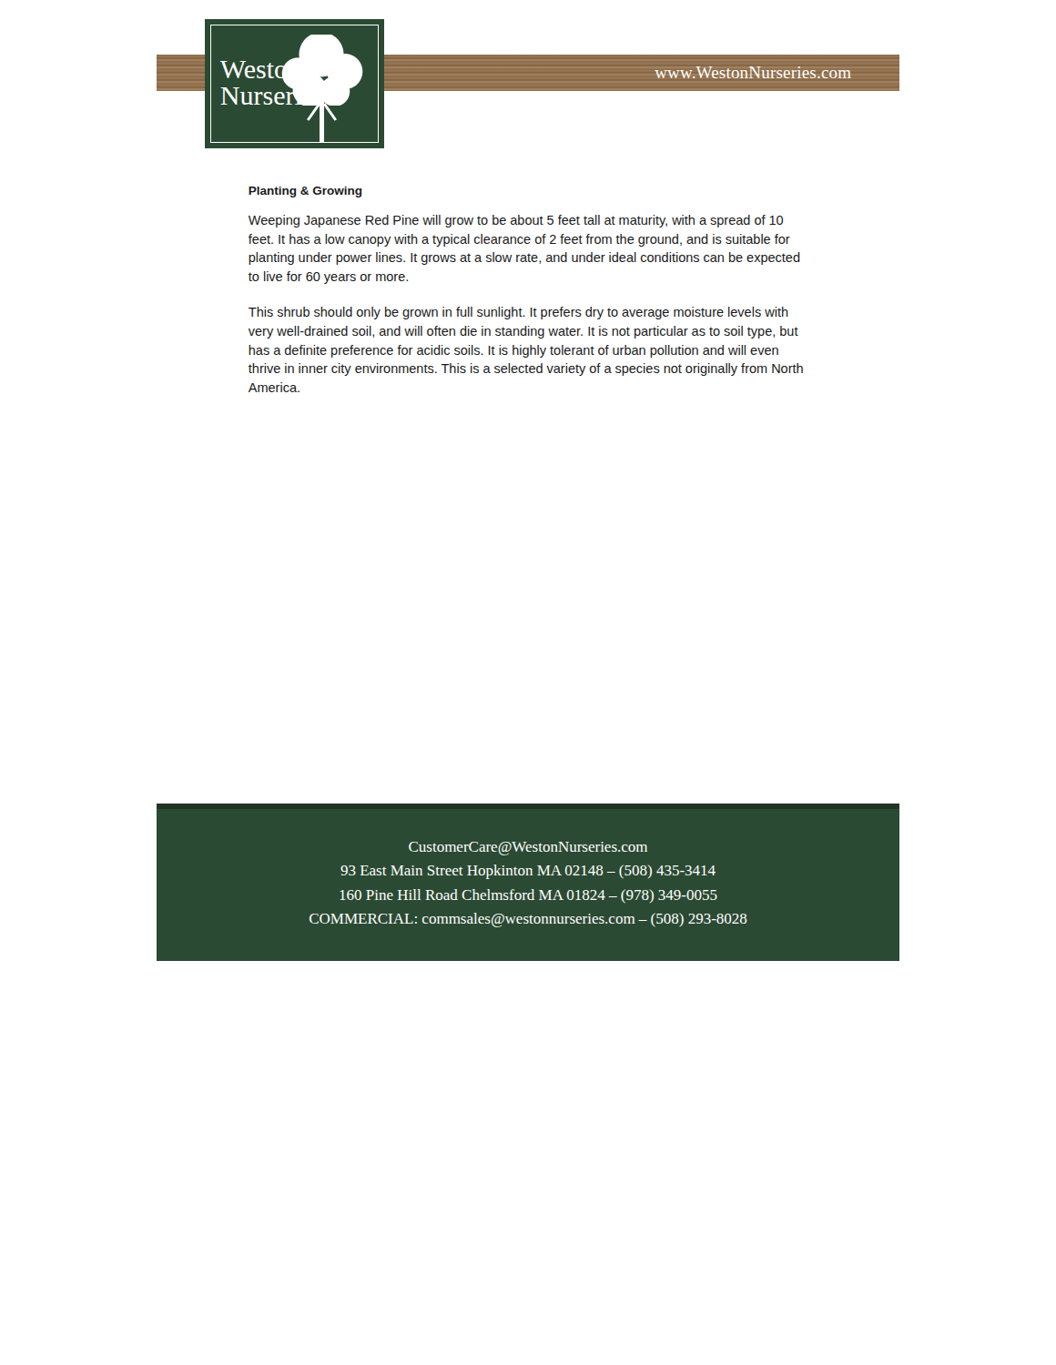www.WestonNurseries.com
Weston Nurseries
Planting & Growing
Weeping Japanese Red Pine will grow to be about 5 feet tall at maturity, with a spread of 10 feet. It has a low canopy with a typical clearance of 2 feet from the ground, and is suitable for planting under power lines. It grows at a slow rate, and under ideal conditions can be expected to live for 60 years or more.
This shrub should only be grown in full sunlight. It prefers dry to average moisture levels with very well-drained soil, and will often die in standing water. It is not particular as to soil type, but has a definite preference for acidic soils. It is highly tolerant of urban pollution and will even thrive in inner city environments. This is a selected variety of a species not originally from North America.
CustomerCare@WestonNurseries.com
93 East Main Street Hopkinton MA 02148 – (508) 435-3414
160 Pine Hill Road Chelmsford MA 01824 – (978) 349-0055
COMMERCIAL: commsales@westonnurseries.com – (508) 293-8028